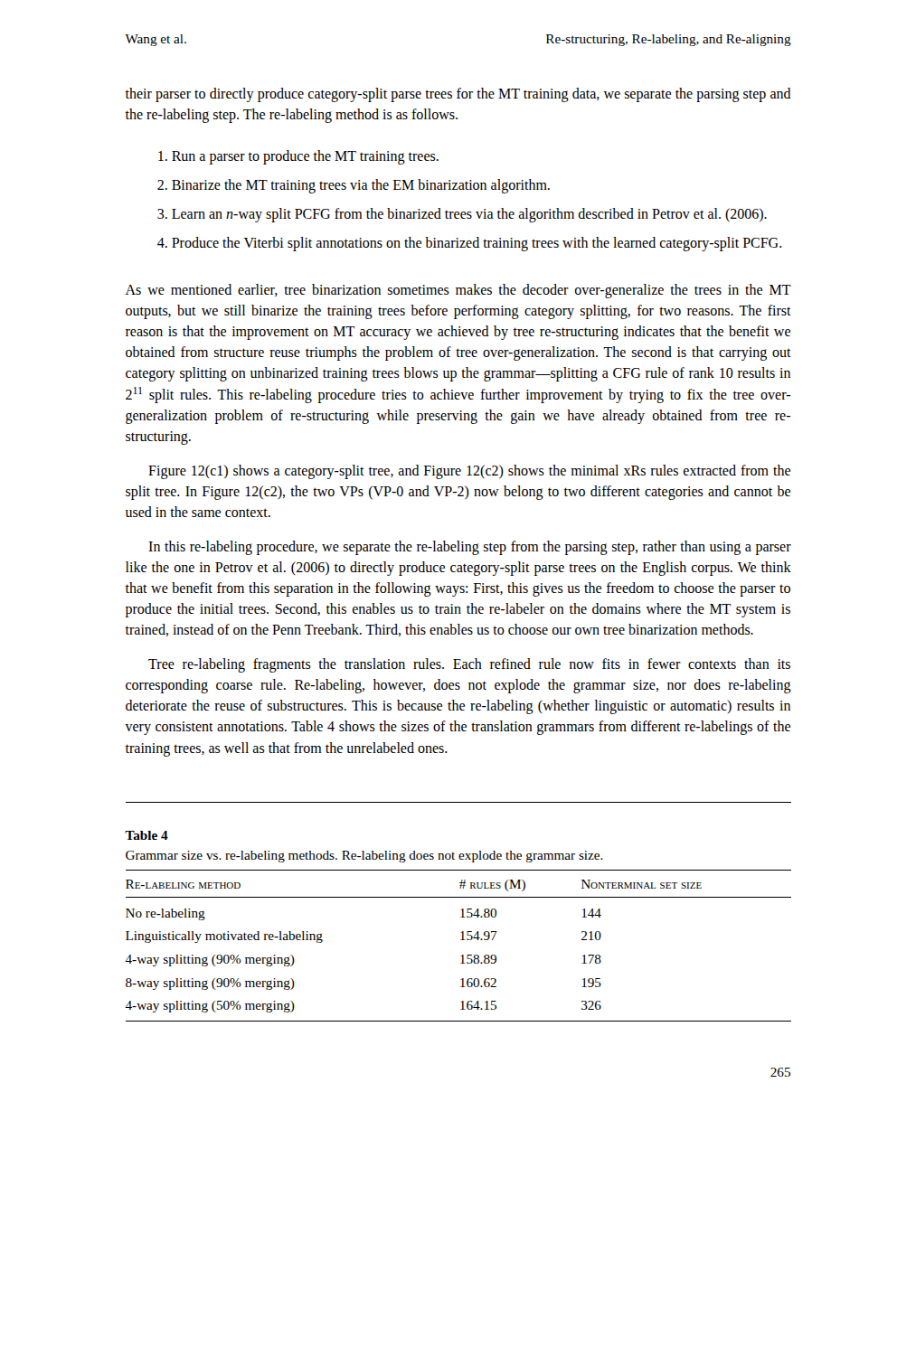Wang et al.
Re-structuring, Re-labeling, and Re-aligning
their parser to directly produce category-split parse trees for the MT training data, we separate the parsing step and the re-labeling step. The re-labeling method is as follows.
Run a parser to produce the MT training trees.
Binarize the MT training trees via the EM binarization algorithm.
Learn an n-way split PCFG from the binarized trees via the algorithm described in Petrov et al. (2006).
Produce the Viterbi split annotations on the binarized training trees with the learned category-split PCFG.
As we mentioned earlier, tree binarization sometimes makes the decoder over-generalize the trees in the MT outputs, but we still binarize the training trees before performing category splitting, for two reasons. The first reason is that the improvement on MT accuracy we achieved by tree re-structuring indicates that the benefit we obtained from structure reuse triumphs the problem of tree over-generalization. The second is that carrying out category splitting on unbinarized training trees blows up the grammar—splitting a CFG rule of rank 10 results in 211 split rules. This re-labeling procedure tries to achieve further improvement by trying to fix the tree over-generalization problem of re-structuring while preserving the gain we have already obtained from tree re-structuring.
Figure 12(c1) shows a category-split tree, and Figure 12(c2) shows the minimal xRs rules extracted from the split tree. In Figure 12(c2), the two VPs (VP-0 and VP-2) now belong to two different categories and cannot be used in the same context.
In this re-labeling procedure, we separate the re-labeling step from the parsing step, rather than using a parser like the one in Petrov et al. (2006) to directly produce category-split parse trees on the English corpus. We think that we benefit from this separation in the following ways: First, this gives us the freedom to choose the parser to produce the initial trees. Second, this enables us to train the re-labeler on the domains where the MT system is trained, instead of on the Penn Treebank. Third, this enables us to choose our own tree binarization methods.
Tree re-labeling fragments the translation rules. Each refined rule now fits in fewer contexts than its corresponding coarse rule. Re-labeling, however, does not explode the grammar size, nor does re-labeling deteriorate the reuse of substructures. This is because the re-labeling (whether linguistic or automatic) results in very consistent annotations. Table 4 shows the sizes of the translation grammars from different re-labelings of the training trees, as well as that from the unrelabeled ones.
Table 4 Grammar size vs. re-labeling methods. Re-labeling does not explode the grammar size.
| Re-labeling method | # rules (M) | Nonterminal set size |
| --- | --- | --- |
| No re-labeling | 154.80 | 144 |
| Linguistically motivated re-labeling | 154.97 | 210 |
| 4-way splitting (90% merging) | 158.89 | 178 |
| 8-way splitting (90% merging) | 160.62 | 195 |
| 4-way splitting (50% merging) | 164.15 | 326 |
265